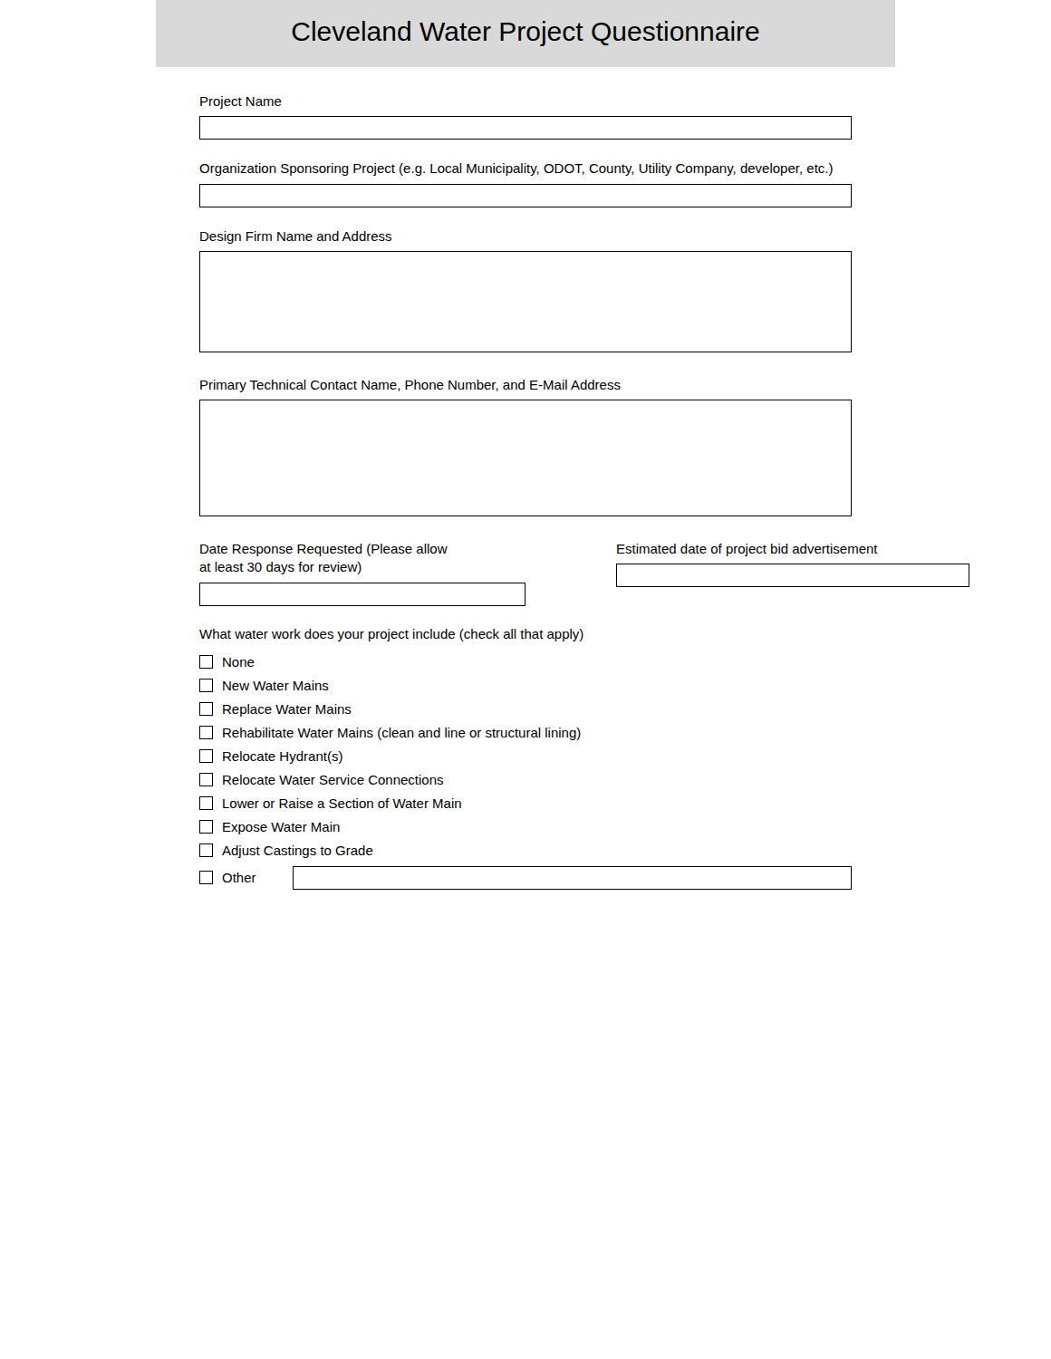Cleveland Water Project Questionnaire
Project Name
Organization Sponsoring Project (e.g. Local Municipality, ODOT, County, Utility Company, developer, etc.)
Design Firm Name and Address
Primary Technical Contact Name, Phone Number, and E-Mail Address
Date Response Requested (Please allow
at least 30 days for review)
Estimated date of project bid advertisement
What water work does your project include (check all that apply)
None
New Water Mains
Replace Water Mains
Rehabilitate Water Mains (clean and line or structural lining)
Relocate Hydrant(s)
Relocate Water Service Connections
Lower or Raise a Section of Water Main
Expose Water Main
Adjust Castings to Grade
Other